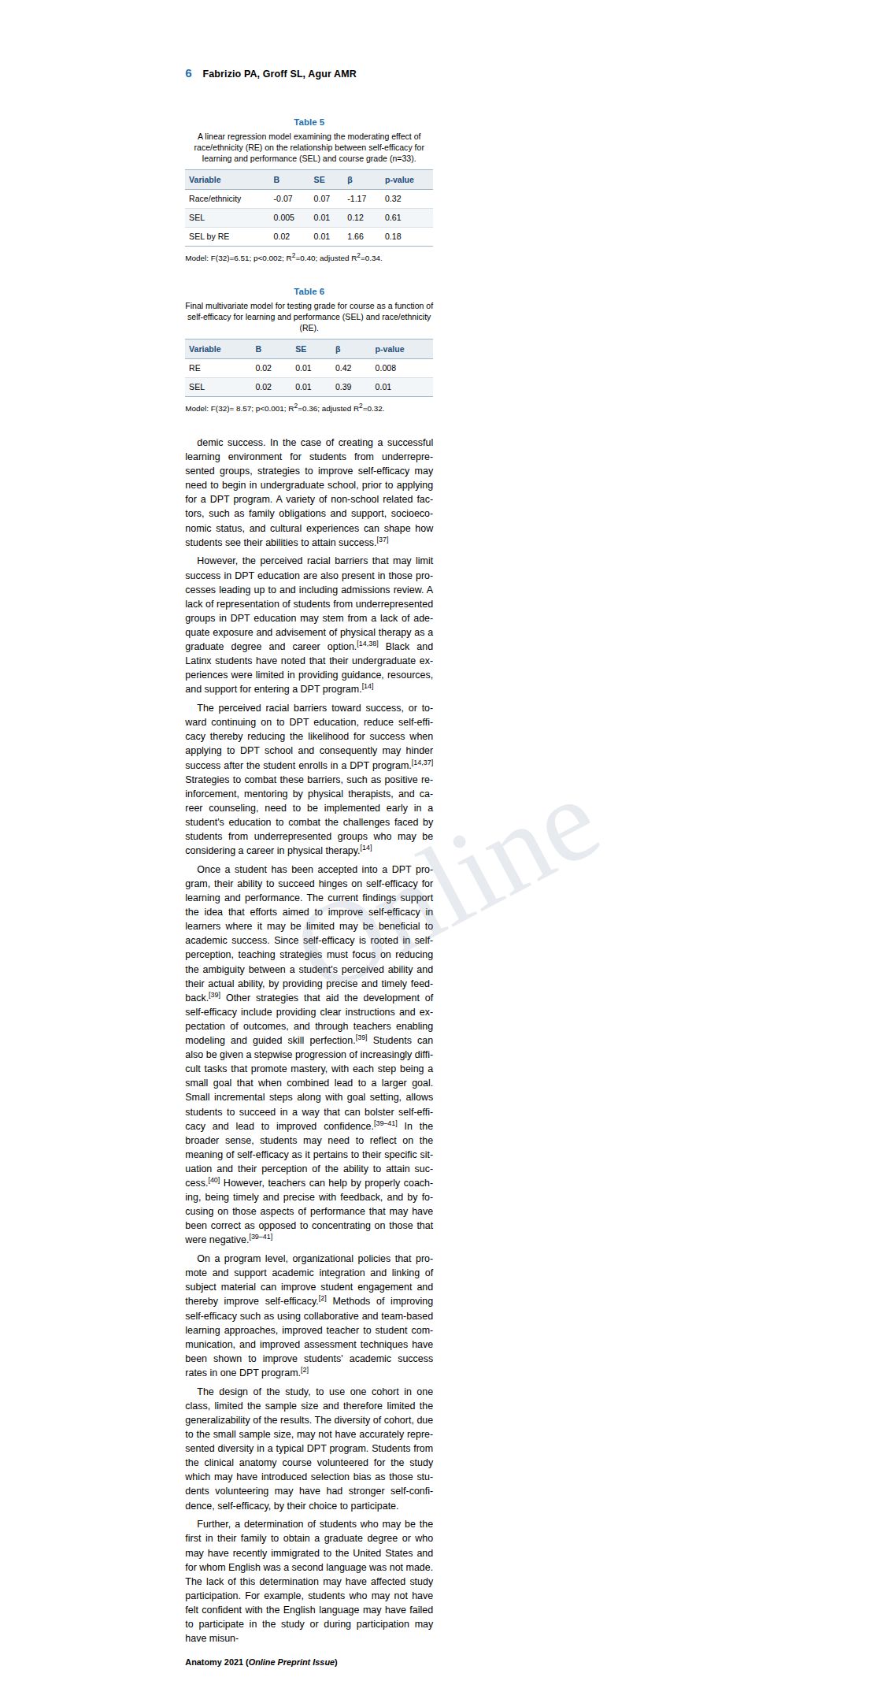Online
6 Fabrizio PA, Groff SL, Agur AMR
Table 5
A linear regression model examining the moderating effect of race/ethnicity (RE) on the relationship between self-efficacy for learning and performance (SEL) and course grade (n=33).
| Variable | B | SE | β | p-value |
| --- | --- | --- | --- | --- |
| Race/ethnicity | -0.07 | 0.07 | -1.17 | 0.32 |
| SEL | 0.005 | 0.01 | 0.12 | 0.61 |
| SEL by RE | 0.02 | 0.01 | 1.66 | 0.18 |
Model: F(32)=6.51; p<0.002; R2=0.40; adjusted R2=0.34.
Table 6
Final multivariate model for testing grade for course as a function of self-efficacy for learning and performance (SEL) and race/ethnicity (RE).
| Variable | B | SE | β | p-value |
| --- | --- | --- | --- | --- |
| RE | 0.02 | 0.01 | 0.42 | 0.008 |
| SEL | 0.02 | 0.01 | 0.39 | 0.01 |
Model: F(32)= 8.57; p<0.001; R2=0.36; adjusted R2=0.32.
demic success. In the case of creating a successful learning environment for students from underrepresented groups, strategies to improve self-efficacy may need to begin in undergraduate school, prior to applying for a DPT program. A variety of non-school related factors, such as family obligations and support, socioeconomic status, and cultural experiences can shape how students see their abilities to attain success.[37]
However, the perceived racial barriers that may limit success in DPT education are also present in those processes leading up to and including admissions review. A lack of representation of students from underrepresented groups in DPT education may stem from a lack of adequate exposure and advisement of physical therapy as a graduate degree and career option.[14,38] Black and Latinx students have noted that their undergraduate experiences were limited in providing guidance, resources, and support for entering a DPT program.[14]
The perceived racial barriers toward success, or toward continuing on to DPT education, reduce self-efficacy thereby reducing the likelihood for success when applying to DPT school and consequently may hinder success after the student enrolls in a DPT program.[14,37] Strategies to combat these barriers, such as positive reinforcement, mentoring by physical therapists, and career counseling, need to be implemented early in a student's education to combat the challenges faced by students from underrepresented groups who may be considering a career in physical therapy.[14]
Once a student has been accepted into a DPT program, their ability to succeed hinges on self-efficacy for learning and performance. The current findings support the idea that efforts aimed to improve self-efficacy in learners where it may be limited may be beneficial to academic success. Since self-efficacy is rooted in self-perception, teaching strategies must focus on reducing the ambiguity between a student's perceived ability and their actual ability, by providing precise and timely feedback.[39] Other strategies that aid the development of self-efficacy include providing clear instructions and expectation of outcomes, and through teachers enabling modeling and guided skill perfection.[39] Students can also be given a stepwise progression of increasingly difficult tasks that promote mastery, with each step being a small goal that when combined lead to a larger goal. Small incremental steps along with goal setting, allows students to succeed in a way that can bolster self-efficacy and lead to improved confidence.[39–41] In the broader sense, students may need to reflect on the meaning of self-efficacy as it pertains to their specific situation and their perception of the ability to attain success.[40] However, teachers can help by properly coaching, being timely and precise with feedback, and by focusing on those aspects of performance that may have been correct as opposed to concentrating on those that were negative.[39–41]
On a program level, organizational policies that promote and support academic integration and linking of subject material can improve student engagement and thereby improve self-efficacy.[2] Methods of improving self-efficacy such as using collaborative and team-based learning approaches, improved teacher to student communication, and improved assessment techniques have been shown to improve students' academic success rates in one DPT program.[2]
The design of the study, to use one cohort in one class, limited the sample size and therefore limited the generalizability of the results. The diversity of cohort, due to the small sample size, may not have accurately represented diversity in a typical DPT program. Students from the clinical anatomy course volunteered for the study which may have introduced selection bias as those students volunteering may have had stronger self-confidence, self-efficacy, by their choice to participate.
Further, a determination of students who may be the first in their family to obtain a graduate degree or who may have recently immigrated to the United States and for whom English was a second language was not made. The lack of this determination may have affected study participation. For example, students who may not have felt confident with the English language may have failed to participate in the study or during participation may have misun-
Anatomy 2021 (Online Preprint Issue)